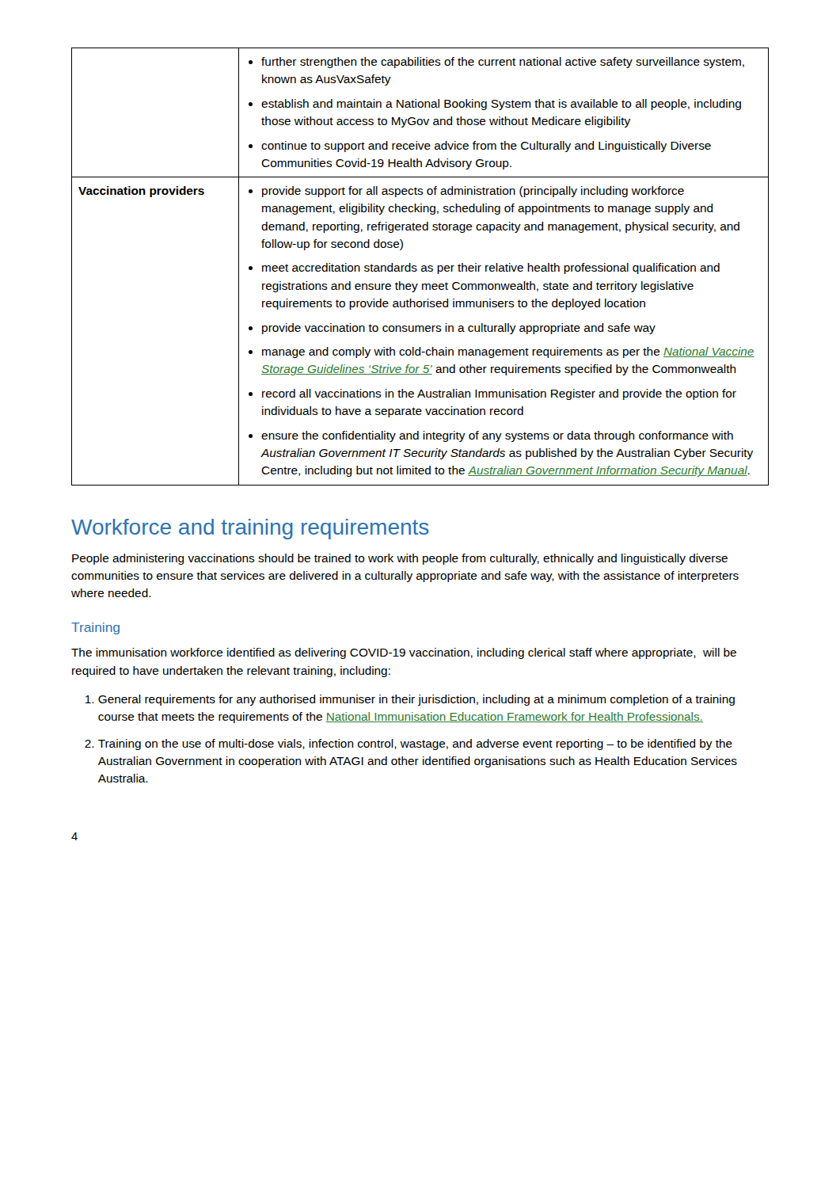| | further strengthen the capabilities of the current national active safety surveillance system, known as AusVaxSafety establish and maintain a National Booking System that is available to all people, including those without access to MyGov and those without Medicare eligibility continue to support and receive advice from the Culturally and Linguistically Diverse Communities Covid-19 Health Advisory Group. |
| Vaccination providers | provide support for all aspects of administration (principally including workforce management, eligibility checking, scheduling of appointments to manage supply and demand, reporting, refrigerated storage capacity and management, physical security, and follow-up for second dose) meet accreditation standards as per their relative health professional qualification and registrations and ensure they meet Commonwealth, state and territory legislative requirements to provide authorised immunisers to the deployed location provide vaccination to consumers in a culturally appropriate and safe way manage and comply with cold-chain management requirements as per the National Vaccine Storage Guidelines ‘Strive for 5’ and other requirements specified by the Commonwealth record all vaccinations in the Australian Immunisation Register and provide the option for individuals to have a separate vaccination record ensure the confidentiality and integrity of any systems or data through conformance with Australian Government IT Security Standards as published by the Australian Cyber Security Centre, including but not limited to the Australian Government Information Security Manual . |
Workforce and training requirements
People administering vaccinations should be trained to work with people from culturally, ethnically and linguistically diverse communities to ensure that services are delivered in a culturally appropriate and safe way, with the assistance of interpreters where needed.
Training
The immunisation workforce identified as delivering COVID-19 vaccination, including clerical staff where appropriate, will be required to have undertaken the relevant training, including:
General requirements for any authorised immuniser in their jurisdiction, including at a minimum completion of a training course that meets the requirements of the National Immunisation Education Framework for Health Professionals.
Training on the use of multi-dose vials, infection control, wastage, and adverse event reporting – to be identified by the Australian Government in cooperation with ATAGI and other identified organisations such as Health Education Services Australia.
4